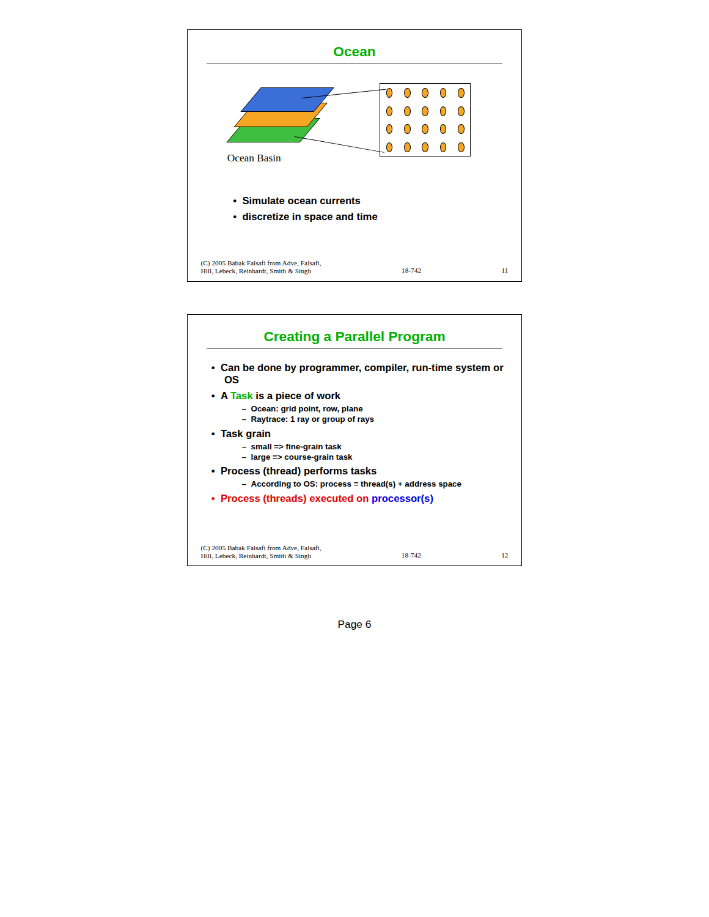Ocean
Ocean Basin
Simulate ocean currents
discretize in space and time
(C) 2005 Babak Falsafi from Adve, Falsafi,
Hill, Lebeck, Reinhardt, Smith & Singh
18-742
11
Creating a Parallel Program
Can be done by programmer, compiler, run-time system or OS
A Task is a piece of work
Ocean: grid point, row, plane
Raytrace: 1 ray or group of rays
Task grain
small => fine-grain task
large => course-grain task
Process (thread) performs tasks
According to OS: process = thread(s) + address space
Process (threads) executed on processor(s)
(C) 2005 Babak Falsafi from Adve, Falsafi,
Hill, Lebeck, Reinhardt, Smith & Singh
18-742
12
Page 6